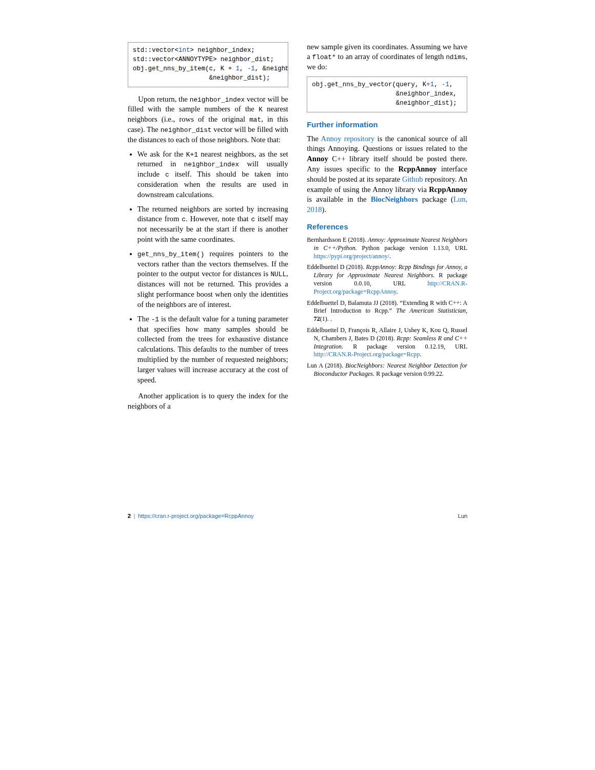std::vector<int> neighbor_index;
std::vector<ANNOYTYPE> neighbor_dist;
obj.get_nns_by_item(c, K + 1, -1, &neighbor_index,
                    &neighbor_dist);
Upon return, the neighbor_index vector will be filled with the sample numbers of the K nearest neighbors (i.e., rows of the original mat, in this case). The neighbor_dist vector will be filled with the distances to each of those neighbors. Note that:
We ask for the K+1 nearest neighbors, as the set returned in neighbor_index will usually include c itself. This should be taken into consideration when the results are used in downstream calculations.
The returned neighbors are sorted by increasing distance from c. However, note that c itself may not necessarily be at the start if there is another point with the same coordinates.
get_nns_by_item() requires pointers to the vectors rather than the vectors themselves. If the pointer to the output vector for distances is NULL, distances will not be returned. This provides a slight performance boost when only the identities of the neighbors are of interest.
The -1 is the default value for a tuning parameter that specifies how many samples should be collected from the trees for exhaustive distance calculations. This defaults to the number of trees multiplied by the number of requested neighbors; larger values will increase accuracy at the cost of speed.
Another application is to query the index for the neighbors of a
new sample given its coordinates. Assuming we have a float* to an array of coordinates of length ndims, we do:
obj.get_nns_by_vector(query, K+1, -1,
                      &neighbor_index,
                      &neighbor_dist);
Further information
The Annoy repository is the canonical source of all things Annoying. Questions or issues related to the Annoy C++ library itself should be posted there. Any issues specific to the RcppAnnoy interface should be posted at its separate Github repository. An example of using the Annoy library via RcppAnnoy is available in the BiocNeighbors package (Lun, 2018).
References
Bernhardsson E (2018). Annoy: Approximate Nearest Neighbors in C++/Python. Python package version 1.13.0, URL https://pypi.org/project/annoy/.
Eddelbuettel D (2018). RcppAnnoy: Rcpp Bindings for Annoy, a Library for Approximate Nearest Neighbors. R package version 0.0.10, URL http://CRAN.R-Project.org/package=RcppAnnoy.
Eddelbuettel D, Balamuta JJ (2018). “Extending R with C++: A Brief Introduction to Rcpp.” The American Statistician, 72(1). .
Eddelbuettel D, François R, Allaire J, Ushey K, Kou Q, Russel N, Chambers J, Bates D (2018). Rcpp: Seamless R and C++ Integration. R package version 0.12.19, URL http://CRAN.R-Project.org/package=Rcpp.
Lun A (2018). BiocNeighbors: Nearest Neighbor Detection for Bioconductor Packages. R package version 0.99.22.
2 | https://cran.r-project.org/package=RcppAnnoy
Lun